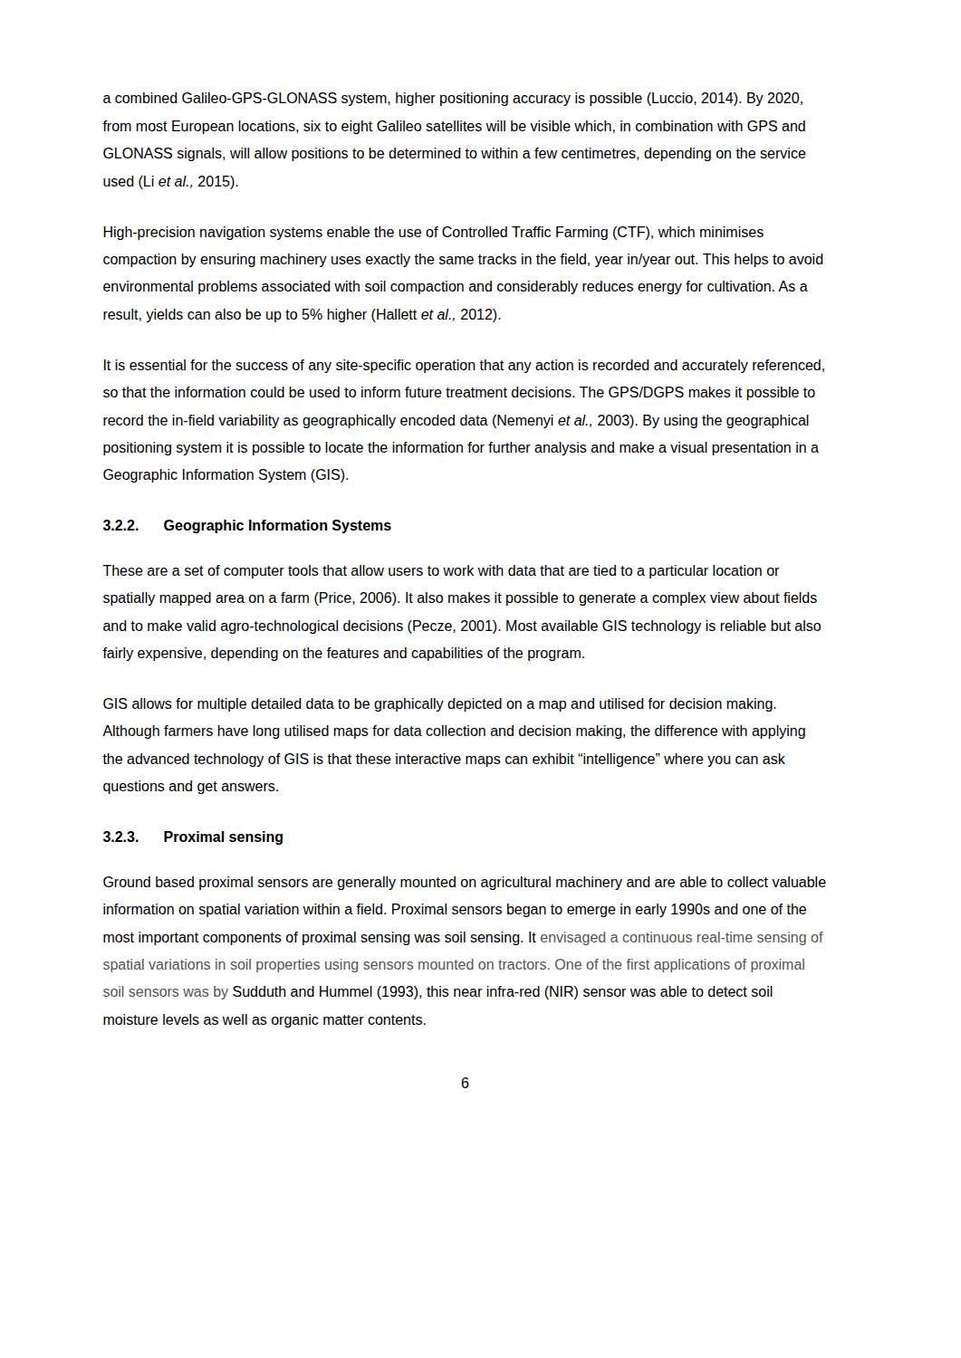a combined Galileo-GPS-GLONASS system, higher positioning accuracy is possible (Luccio, 2014). By 2020, from most European locations, six to eight Galileo satellites will be visible which, in combination with GPS and GLONASS signals, will allow positions to be determined to within a few centimetres, depending on the service used (Li et al., 2015).
High-precision navigation systems enable the use of Controlled Traffic Farming (CTF), which minimises compaction by ensuring machinery uses exactly the same tracks in the field, year in/year out. This helps to avoid environmental problems associated with soil compaction and considerably reduces energy for cultivation. As a result, yields can also be up to 5% higher (Hallett et al., 2012).
It is essential for the success of any site-specific operation that any action is recorded and accurately referenced, so that the information could be used to inform future treatment decisions. The GPS/DGPS makes it possible to record the in-field variability as geographically encoded data (Nemenyi et al., 2003). By using the geographical positioning system it is possible to locate the information for further analysis and make a visual presentation in a Geographic Information System (GIS).
3.2.2. Geographic Information Systems
These are a set of computer tools that allow users to work with data that are tied to a particular location or spatially mapped area on a farm (Price, 2006). It also makes it possible to generate a complex view about fields and to make valid agro-technological decisions (Pecze, 2001). Most available GIS technology is reliable but also fairly expensive, depending on the features and capabilities of the program.
GIS allows for multiple detailed data to be graphically depicted on a map and utilised for decision making. Although farmers have long utilised maps for data collection and decision making, the difference with applying the advanced technology of GIS is that these interactive maps can exhibit “intelligence” where you can ask questions and get answers.
3.2.3. Proximal sensing
Ground based proximal sensors are generally mounted on agricultural machinery and are able to collect valuable information on spatial variation within a field. Proximal sensors began to emerge in early 1990s and one of the most important components of proximal sensing was soil sensing. It envisaged a continuous real-time sensing of spatial variations in soil properties using sensors mounted on tractors. One of the first applications of proximal soil sensors was by Sudduth and Hummel (1993), this near infra-red (NIR) sensor was able to detect soil moisture levels as well as organic matter contents.
6